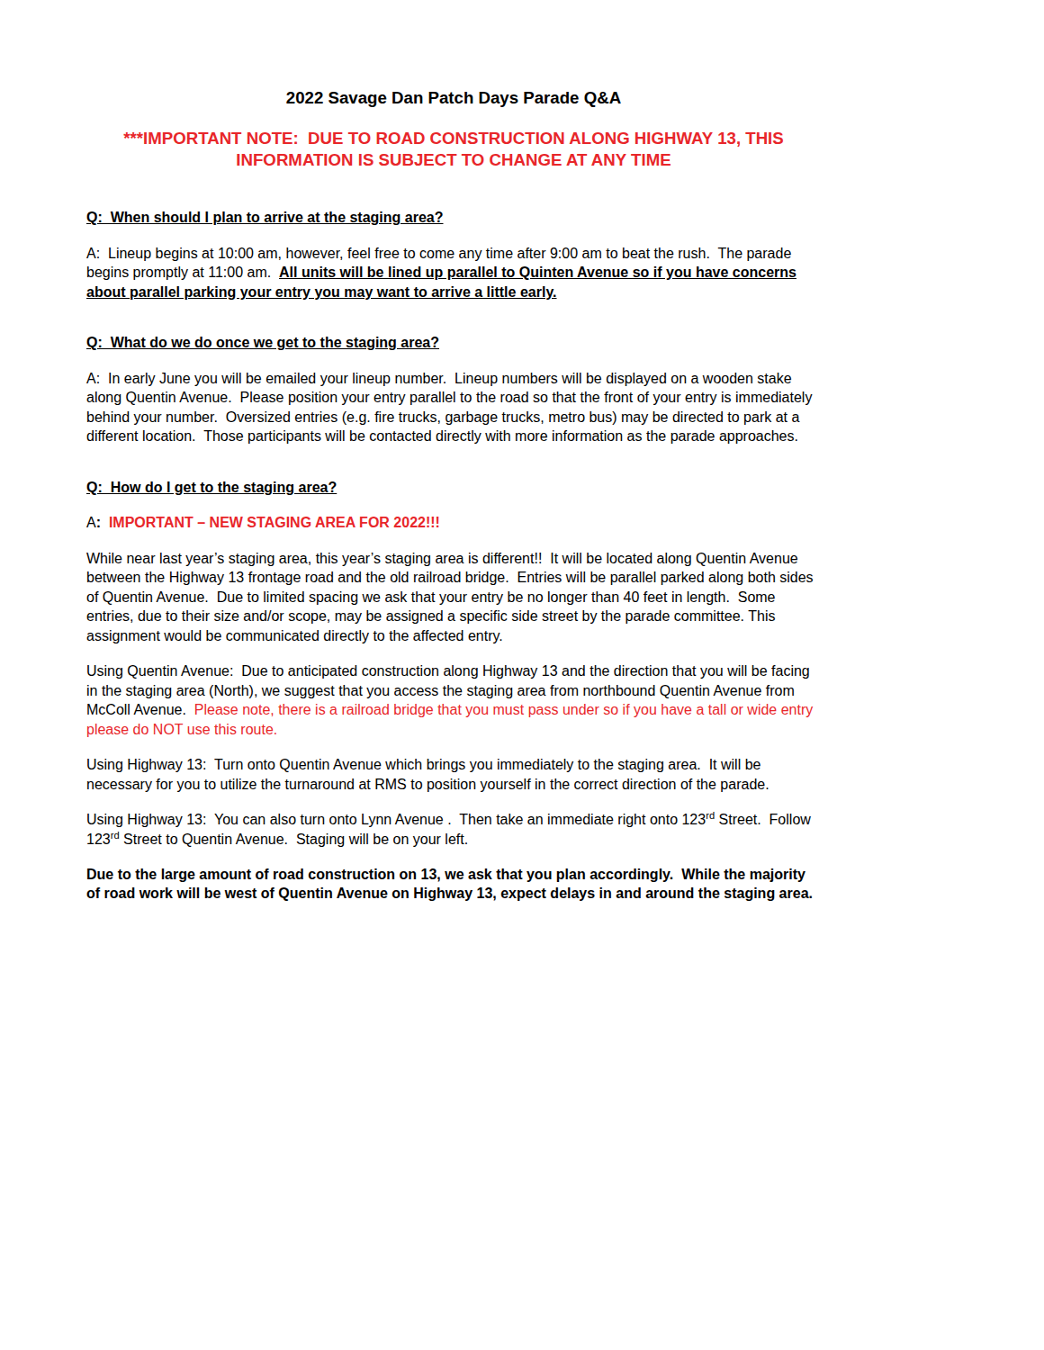2022 Savage Dan Patch Days Parade Q&A
***IMPORTANT NOTE: DUE TO ROAD CONSTRUCTION ALONG HIGHWAY 13, THIS INFORMATION IS SUBJECT TO CHANGE AT ANY TIME
Q: When should I plan to arrive at the staging area?
A: Lineup begins at 10:00 am, however, feel free to come any time after 9:00 am to beat the rush. The parade begins promptly at 11:00 am. All units will be lined up parallel to Quinten Avenue so if you have concerns about parallel parking your entry you may want to arrive a little early.
Q: What do we do once we get to the staging area?
A: In early June you will be emailed your lineup number. Lineup numbers will be displayed on a wooden stake along Quentin Avenue. Please position your entry parallel to the road so that the front of your entry is immediately behind your number. Oversized entries (e.g. fire trucks, garbage trucks, metro bus) may be directed to park at a different location. Those participants will be contacted directly with more information as the parade approaches.
Q: How do I get to the staging area?
A: IMPORTANT – NEW STAGING AREA FOR 2022!!!
While near last year’s staging area, this year’s staging area is different!! It will be located along Quentin Avenue between the Highway 13 frontage road and the old railroad bridge. Entries will be parallel parked along both sides of Quentin Avenue. Due to limited spacing we ask that your entry be no longer than 40 feet in length. Some entries, due to their size and/or scope, may be assigned a specific side street by the parade committee. This assignment would be communicated directly to the affected entry.
Using Quentin Avenue: Due to anticipated construction along Highway 13 and the direction that you will be facing in the staging area (North), we suggest that you access the staging area from northbound Quentin Avenue from McColl Avenue. Please note, there is a railroad bridge that you must pass under so if you have a tall or wide entry please do NOT use this route.
Using Highway 13: Turn onto Quentin Avenue which brings you immediately to the staging area. It will be necessary for you to utilize the turnaround at RMS to position yourself in the correct direction of the parade.
Using Highway 13: You can also turn onto Lynn Avenue . Then take an immediate right onto 123rd Street. Follow 123rd Street to Quentin Avenue. Staging will be on your left.
Due to the large amount of road construction on 13, we ask that you plan accordingly. While the majority of road work will be west of Quentin Avenue on Highway 13, expect delays in and around the staging area.